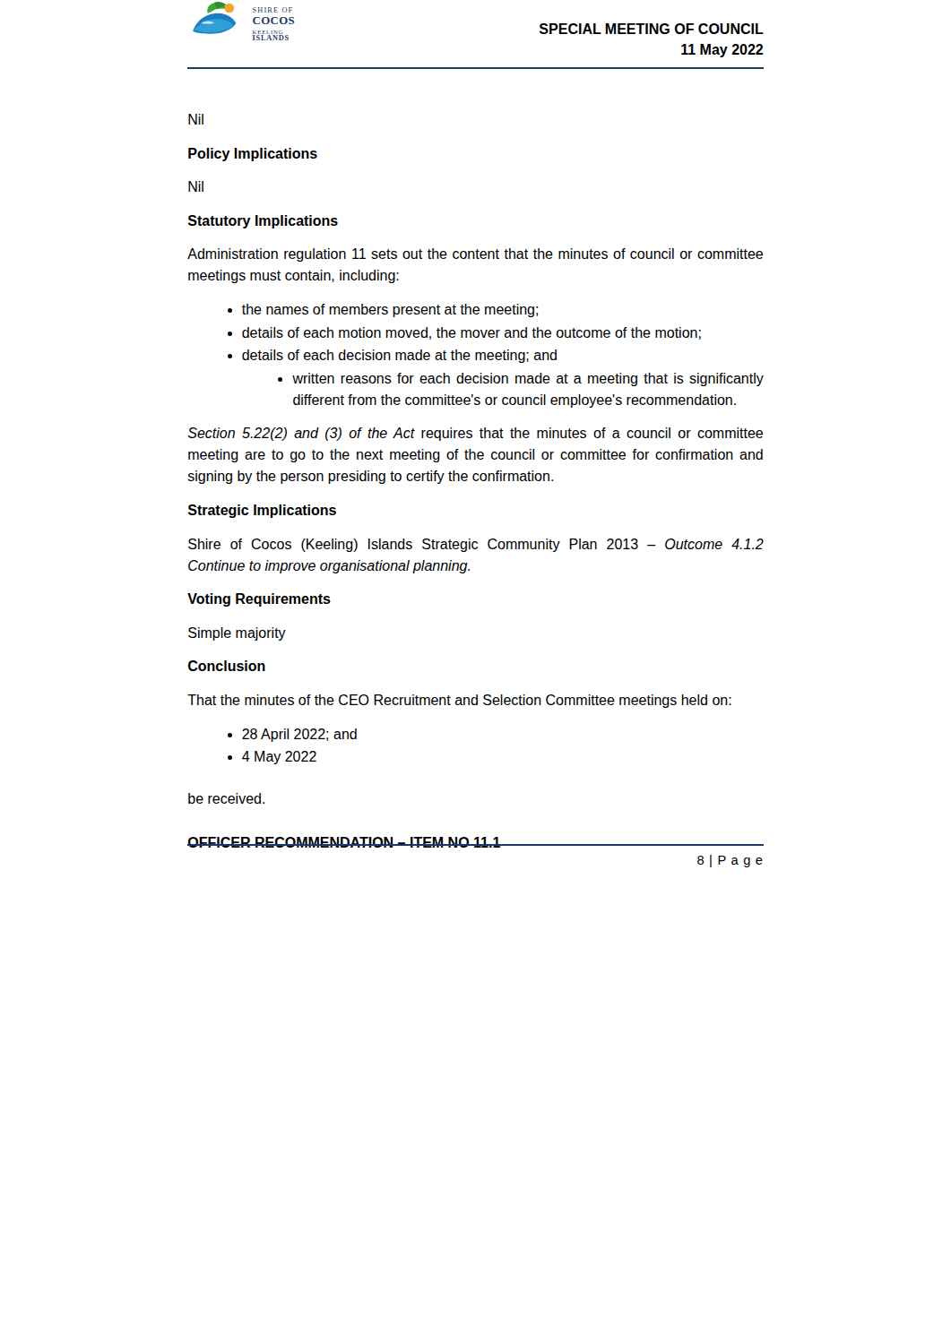SHIRE OF COCOS KEELING ISLANDS
SPECIAL MEETING OF COUNCIL
11 May 2022
Nil
Policy Implications
Nil
Statutory Implications
Administration regulation 11 sets out the content that the minutes of council or committee meetings must contain, including:
the names of members present at the meeting;
details of each motion moved, the mover and the outcome of the motion;
details of each decision made at the meeting; and
written reasons for each decision made at a meeting that is significantly different from the committee's or council employee's recommendation.
Section 5.22(2) and (3) of the Act requires that the minutes of a council or committee meeting are to go to the next meeting of the council or committee for confirmation and signing by the person presiding to certify the confirmation.
Strategic Implications
Shire of Cocos (Keeling) Islands Strategic Community Plan 2013 – Outcome 4.1.2 Continue to improve organisational planning.
Voting Requirements
Simple majority
Conclusion
That the minutes of the CEO Recruitment and Selection Committee meetings held on:
28 April 2022; and
4 May 2022
be received.
OFFICER RECOMMENDATION – ITEM NO 11.1
8 | P a g e